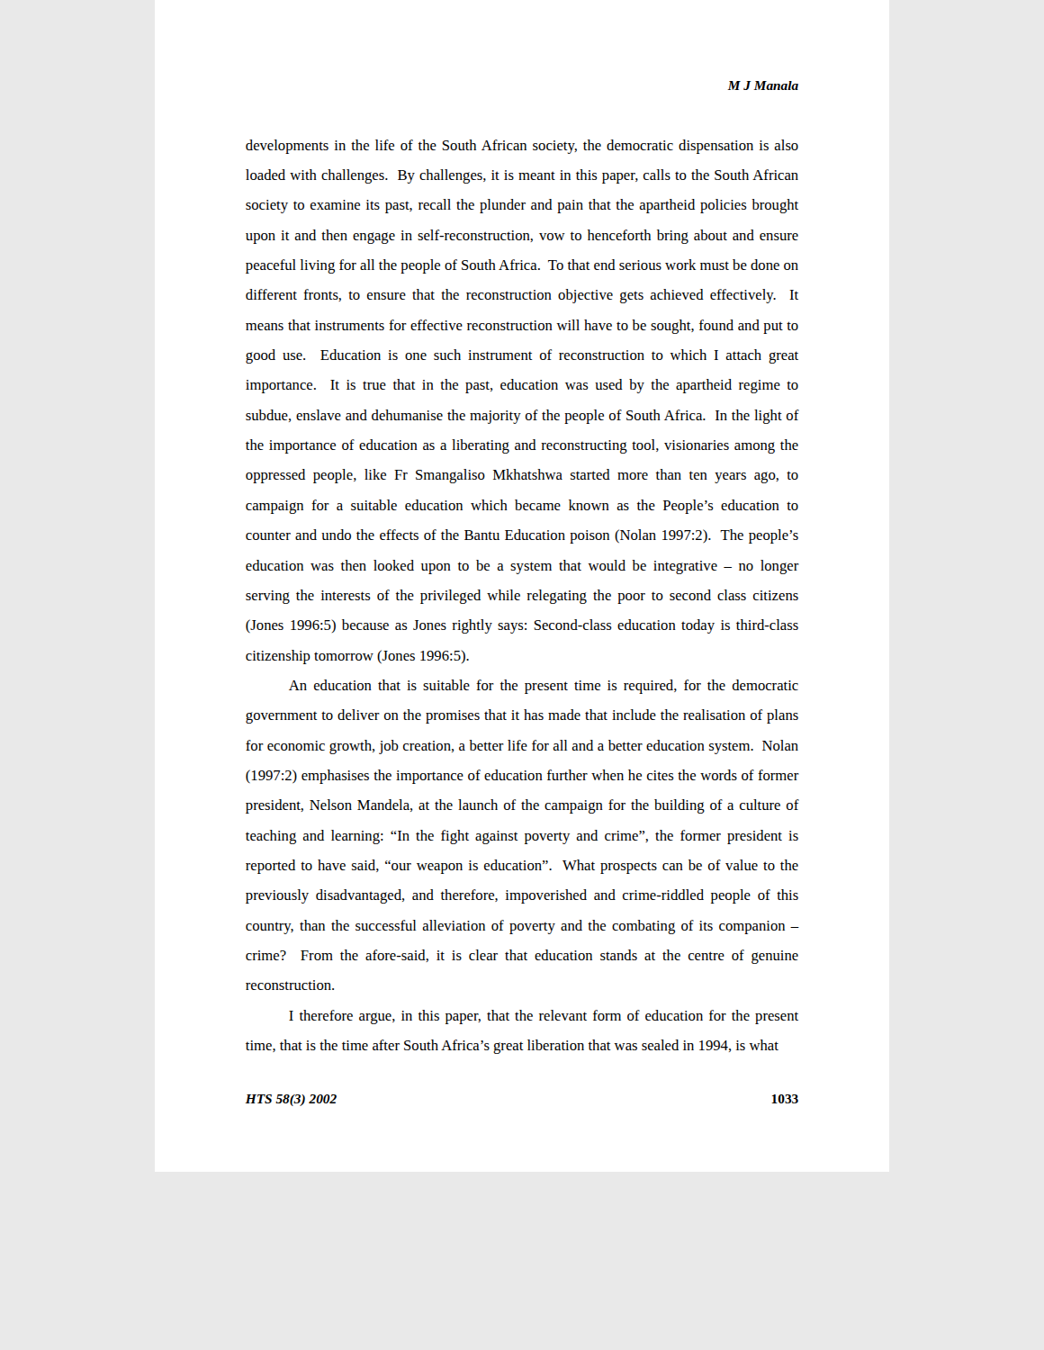M J Manala
developments in the life of the South African society, the democratic dispensation is also loaded with challenges. By challenges, it is meant in this paper, calls to the South African society to examine its past, recall the plunder and pain that the apartheid policies brought upon it and then engage in self-reconstruction, vow to henceforth bring about and ensure peaceful living for all the people of South Africa. To that end serious work must be done on different fronts, to ensure that the reconstruction objective gets achieved effectively. It means that instruments for effective reconstruction will have to be sought, found and put to good use. Education is one such instrument of reconstruction to which I attach great importance. It is true that in the past, education was used by the apartheid regime to subdue, enslave and dehumanise the majority of the people of South Africa. In the light of the importance of education as a liberating and reconstructing tool, visionaries among the oppressed people, like Fr Smangaliso Mkhatshwa started more than ten years ago, to campaign for a suitable education which became known as the People’s education to counter and undo the effects of the Bantu Education poison (Nolan 1997:2). The people’s education was then looked upon to be a system that would be integrative – no longer serving the interests of the privileged while relegating the poor to second class citizens (Jones 1996:5) because as Jones rightly says: Second-class education today is third-class citizenship tomorrow (Jones 1996:5).
An education that is suitable for the present time is required, for the democratic government to deliver on the promises that it has made that include the realisation of plans for economic growth, job creation, a better life for all and a better education system. Nolan (1997:2) emphasises the importance of education further when he cites the words of former president, Nelson Mandela, at the launch of the campaign for the building of a culture of teaching and learning: “In the fight against poverty and crime”, the former president is reported to have said, “our weapon is education”. What prospects can be of value to the previously disadvantaged, and therefore, impoverished and crime-riddled people of this country, than the successful alleviation of poverty and the combating of its companion – crime? From the afore-said, it is clear that education stands at the centre of genuine reconstruction.
I therefore argue, in this paper, that the relevant form of education for the present time, that is the time after South Africa’s great liberation that was sealed in 1994, is what
HTS 58(3) 2002 1033